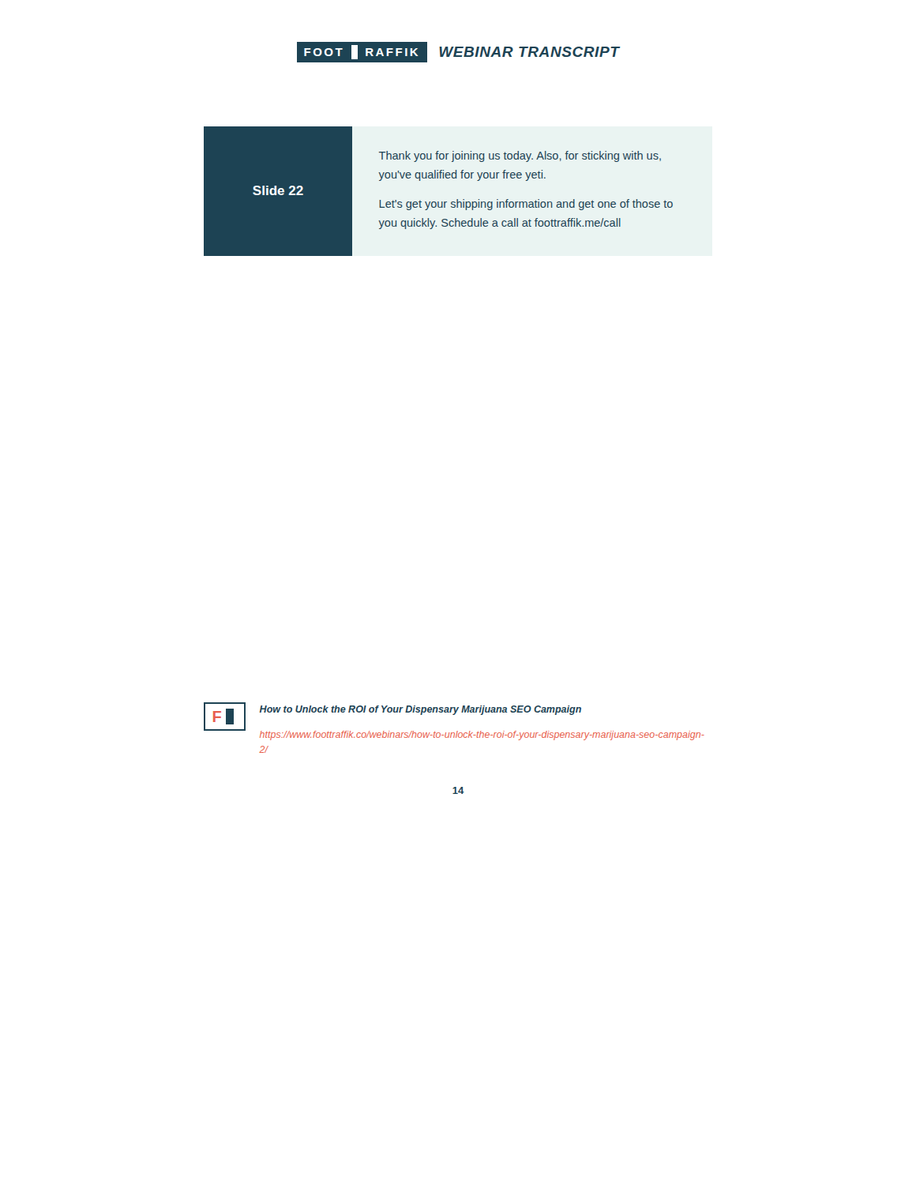FOOT RAFFIK
WEBINAR TRANSCRIPT
Slide 22
Thank you for joining us today. Also, for sticking with us, you've qualified for your free yeti.
Let's get your shipping information and get one of those to you quickly. Schedule a call at foottraffik.me/call
F
How to Unlock the ROI of Your Dispensary Marijuana SEO Campaign
https://www.foottraffik.co/webinars/how-to-unlock-the-roi-of-your-dispensary-marijuana-seo-campaign-2/
14